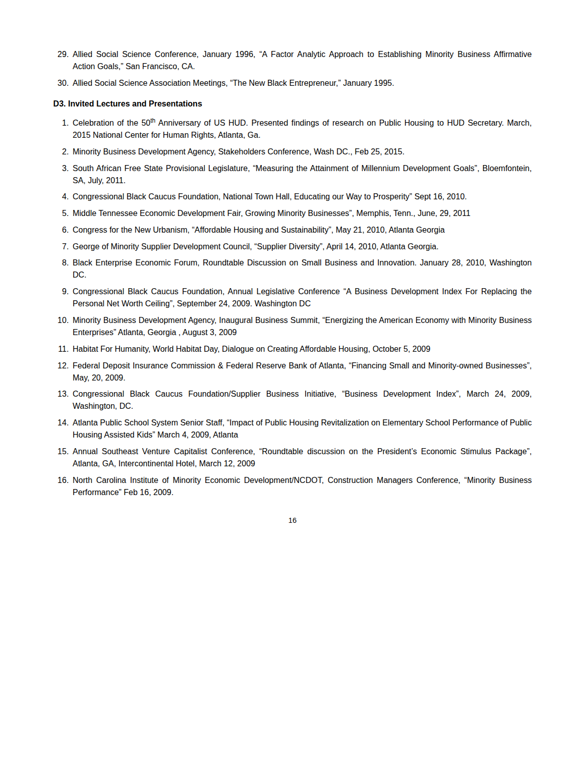Allied Social Science Conference, January 1996, “A Factor Analytic Approach to Establishing Minority Business Affirmative Action Goals,” San Francisco, CA.
Allied Social Science Association Meetings, “The New Black Entrepreneur,” January 1995.
D3. Invited Lectures and Presentations
Celebration of the 50th Anniversary of US HUD. Presented findings of research on Public Housing to HUD Secretary. March, 2015 National Center for Human Rights, Atlanta, Ga.
Minority Business Development Agency, Stakeholders Conference, Wash DC., Feb 25, 2015.
South African Free State Provisional Legislature, “Measuring the Attainment of Millennium Development Goals”, Bloemfontein, SA, July, 2011.
Congressional Black Caucus Foundation, National Town Hall, Educating our Way to Prosperity” Sept 16, 2010.
Middle Tennessee Economic Development Fair, Growing Minority Businesses”, Memphis, Tenn., June, 29, 2011
Congress for the New Urbanism, “Affordable Housing and Sustainability”, May 21, 2010, Atlanta Georgia
George of Minority Supplier Development Council, “Supplier Diversity”, April 14, 2010, Atlanta Georgia.
Black Enterprise Economic Forum, Roundtable Discussion on Small Business and Innovation. January 28, 2010, Washington DC.
Congressional Black Caucus Foundation, Annual Legislative Conference “A Business Development Index For Replacing the Personal Net Worth Ceiling”, September 24, 2009. Washington DC
Minority Business Development Agency, Inaugural Business Summit, “Energizing the American Economy with Minority Business Enterprises” Atlanta, Georgia , August 3, 2009
Habitat For Humanity, World Habitat Day, Dialogue on Creating Affordable Housing, October 5, 2009
Federal Deposit Insurance Commission & Federal Reserve Bank of Atlanta, “Financing Small and Minority-owned Businesses”, May, 20, 2009.
Congressional Black Caucus Foundation/Supplier Business Initiative, “Business Development Index”, March 24, 2009, Washington, DC.
Atlanta Public School System Senior Staff, “Impact of Public Housing Revitalization on Elementary School Performance of Public Housing Assisted Kids” March 4, 2009, Atlanta
Annual Southeast Venture Capitalist Conference, “Roundtable discussion on the President’s Economic Stimulus Package”, Atlanta, GA, Intercontinental Hotel, March 12, 2009
North Carolina Institute of Minority Economic Development/NCDOT, Construction Managers Conference, “Minority Business Performance” Feb 16, 2009.
16